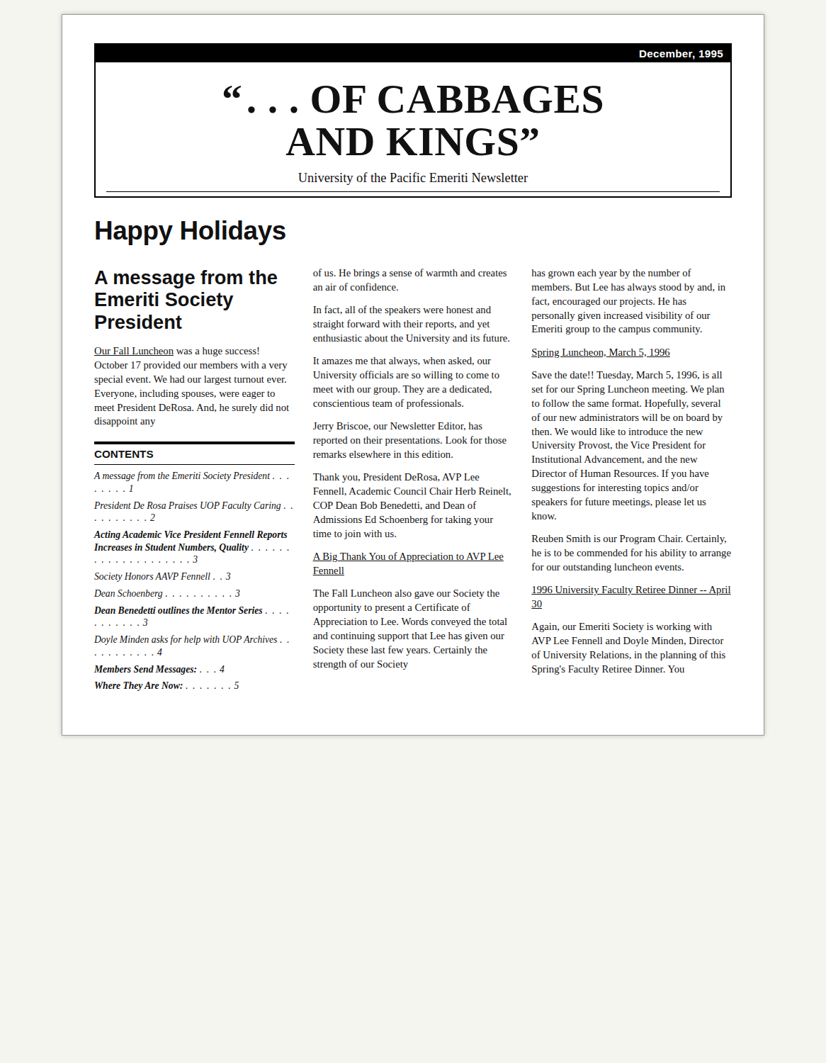December, 1995
“ . . . OF CABBAGES AND KINGS”
University of the Pacific Emeriti Newsletter
Happy Holidays
A message from the Emeriti Society President
Our Fall Luncheon was a huge success! October 17 provided our members with a very special event. We had our largest turnout ever. Everyone, including spouses, were eager to meet President DeRosa. And, he surely did not disappoint any
CONTENTS
A message from the Emeriti Society President . . . . . . . . 1
President De Rosa Praises UOP Faculty Caring . . . . . . . . . . 2
Acting Academic Vice President Fennell Reports Increases in Student Numbers, Quality . . . . . . . . . . . . . . . . . . . . 3
Society Honors AAVP Fennell . . 3
Dean Schoenberg . . . . . . . . . . 3
Dean Benedetti outlines the Mentor Series . . . . . . . . . . . 3
Doyle Minden asks for help with UOP Archives . . . . . . . . . . . 4
Members Send Messages: . . . 4
Where They Are Now: . . . . . . . 5
of us. He brings a sense of warmth and creates an air of confidence.
In fact, all of the speakers were honest and straight forward with their reports, and yet enthusiastic about the University and its future.
It amazes me that always, when asked, our University officials are so willing to come to meet with our group. They are a dedicated, conscientious team of professionals.
Jerry Briscoe, our Newsletter Editor, has reported on their presentations. Look for those remarks elsewhere in this edition.
Thank you, President DeRosa, AVP Lee Fennell, Academic Council Chair Herb Reinelt, COP Dean Bob Benedetti, and Dean of Admissions Ed Schoenberg for taking your time to join with us.
A Big Thank You of Appreciation to AVP Lee Fennell
The Fall Luncheon also gave our Society the opportunity to present a Certificate of Appreciation to Lee. Words conveyed the total and continuing support that Lee has given our Society these last few years. Certainly the strength of our Society
has grown each year by the number of members. But Lee has always stood by and, in fact, encouraged our projects. He has personally given increased visibility of our Emeriti group to the campus community.
Spring Luncheon, March 5, 1996
Save the date!! Tuesday, March 5, 1996, is all set for our Spring Luncheon meeting. We plan to follow the same format. Hopefully, several of our new administrators will be on board by then. We would like to introduce the new University Provost, the Vice President for Institutional Advancement, and the new Director of Human Resources. If you have suggestions for interesting topics and/or speakers for future meetings, please let us know.
Reuben Smith is our Program Chair. Certainly, he is to be commended for his ability to arrange for our outstanding luncheon events.
1996 University Faculty Retiree Dinner -- April 30
Again, our Emeriti Society is working with AVP Lee Fennell and Doyle Minden, Director of University Relations, in the planning of this Spring's Faculty Retiree Dinner. You